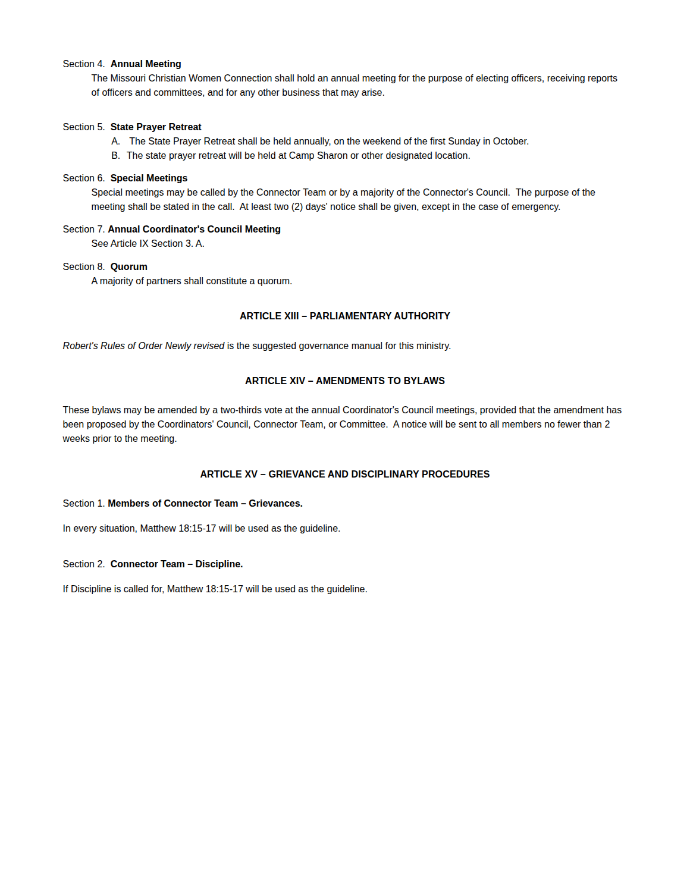Section 4. Annual Meeting
The Missouri Christian Women Connection shall hold an annual meeting for the purpose of electing officers, receiving reports of officers and committees, and for any other business that may arise.
Section 5. State Prayer Retreat
A. The State Prayer Retreat shall be held annually, on the weekend of the first Sunday in October.
B. The state prayer retreat will be held at Camp Sharon or other designated location.
Section 6. Special Meetings
Special meetings may be called by the Connector Team or by a majority of the Connector's Council. The purpose of the meeting shall be stated in the call. At least two (2) days' notice shall be given, except in the case of emergency.
Section 7. Annual Coordinator's Council Meeting
See Article IX Section 3. A.
Section 8. Quorum
A majority of partners shall constitute a quorum.
ARTICLE XIII – PARLIAMENTARY AUTHORITY
Robert's Rules of Order Newly revised is the suggested governance manual for this ministry.
ARTICLE XIV – AMENDMENTS TO BYLAWS
These bylaws may be amended by a two-thirds vote at the annual Coordinator's Council meetings, provided that the amendment has been proposed by the Coordinators' Council, Connector Team, or Committee. A notice will be sent to all members no fewer than 2 weeks prior to the meeting.
ARTICLE XV – GRIEVANCE AND DISCIPLINARY PROCEDURES
Section 1. Members of Connector Team – Grievances.
In every situation, Matthew 18:15-17 will be used as the guideline.
Section 2. Connector Team – Discipline.
If Discipline is called for, Matthew 18:15-17 will be used as the guideline.